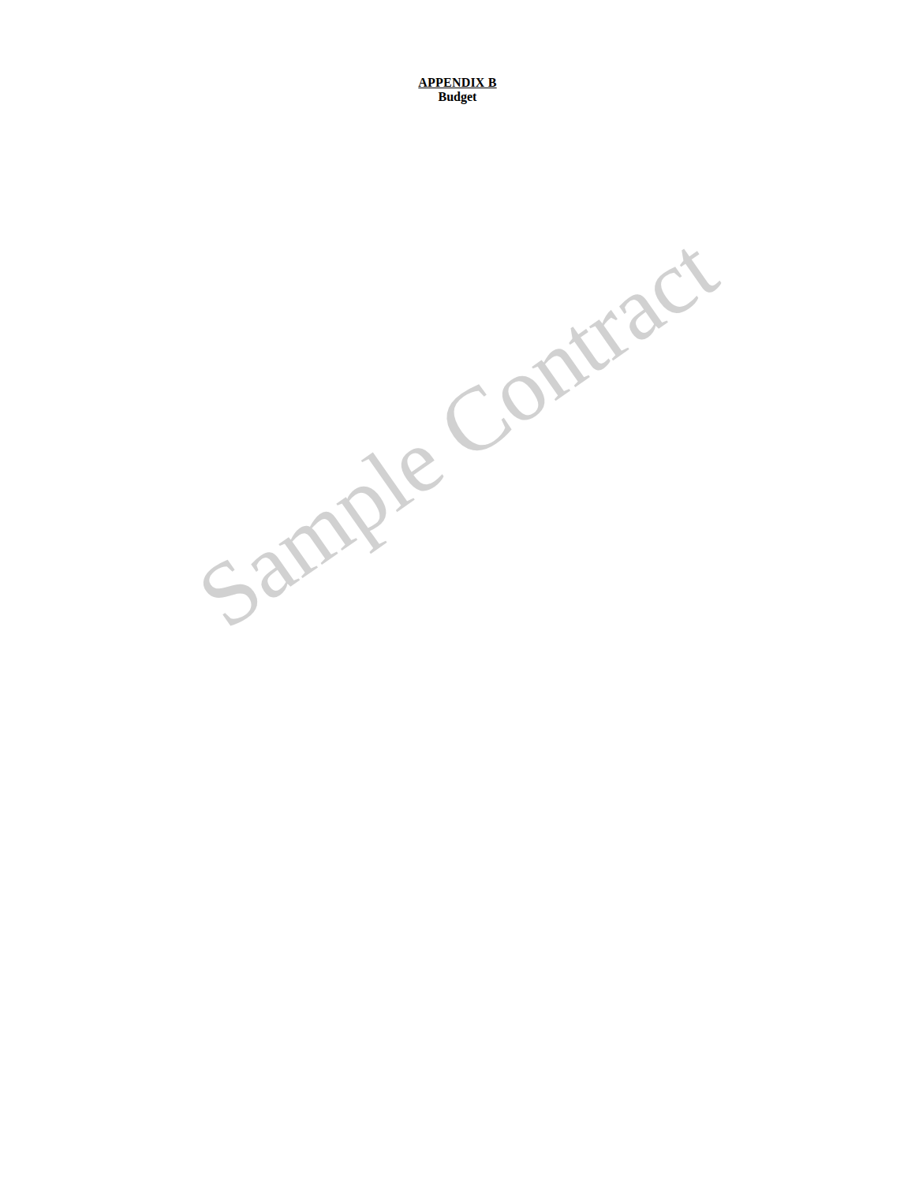APPENDIX B
Budget
Sample Contract